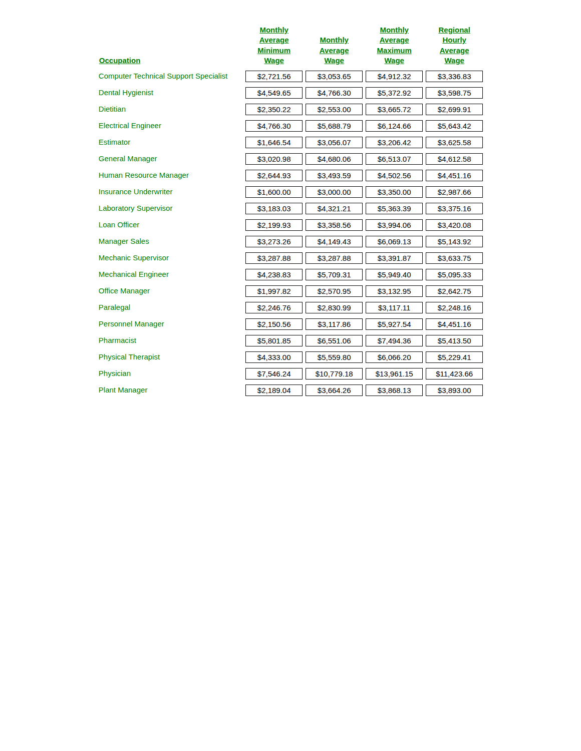| Occupation | Monthly Average Minimum Wage | Monthly Average Wage | Monthly Average Maximum Wage | Regional Hourly Average Wage |
| --- | --- | --- | --- | --- |
| Computer Technical Support Specialist | $2,721.56 | $3,053.65 | $4,912.32 | $3,336.83 |
| Dental Hygienist | $4,549.65 | $4,766.30 | $5,372.92 | $3,598.75 |
| Dietitian | $2,350.22 | $2,553.00 | $3,665.72 | $2,699.91 |
| Electrical Engineer | $4,766.30 | $5,688.79 | $6,124.66 | $5,643.42 |
| Estimator | $1,646.54 | $3,056.07 | $3,206.42 | $3,625.58 |
| General Manager | $3,020.98 | $4,680.06 | $6,513.07 | $4,612.58 |
| Human Resource Manager | $2,644.93 | $3,493.59 | $4,502.56 | $4,451.16 |
| Insurance Underwriter | $1,600.00 | $3,000.00 | $3,350.00 | $2,987.66 |
| Laboratory Supervisor | $3,183.03 | $4,321.21 | $5,363.39 | $3,375.16 |
| Loan Officer | $2,199.93 | $3,358.56 | $3,994.06 | $3,420.08 |
| Manager Sales | $3,273.26 | $4,149.43 | $6,069.13 | $5,143.92 |
| Mechanic Supervisor | $3,287.88 | $3,287.88 | $3,391.87 | $3,633.75 |
| Mechanical Engineer | $4,238.83 | $5,709.31 | $5,949.40 | $5,095.33 |
| Office Manager | $1,997.82 | $2,570.95 | $3,132.95 | $2,642.75 |
| Paralegal | $2,246.76 | $2,830.99 | $3,117.11 | $2,248.16 |
| Personnel Manager | $2,150.56 | $3,117.86 | $5,927.54 | $4,451.16 |
| Pharmacist | $5,801.85 | $6,551.06 | $7,494.36 | $5,413.50 |
| Physical Therapist | $4,333.00 | $5,559.80 | $6,066.20 | $5,229.41 |
| Physician | $7,546.24 | $10,779.18 | $13,961.15 | $11,423.66 |
| Plant Manager | $2,189.04 | $3,664.26 | $3,868.13 | $3,893.00 |